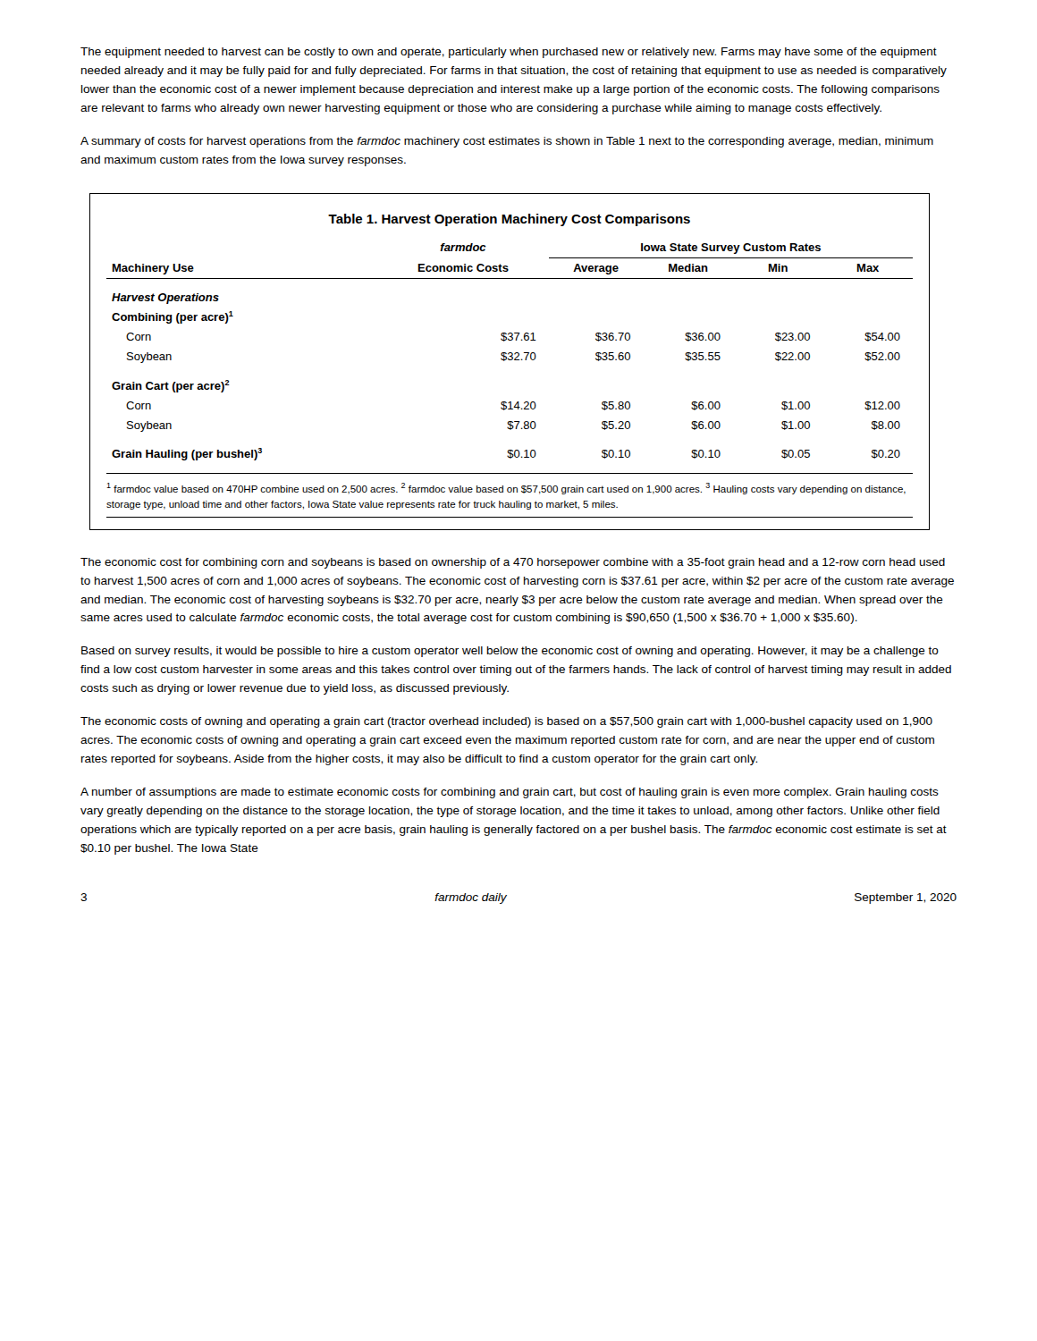The equipment needed to harvest can be costly to own and operate, particularly when purchased new or relatively new. Farms may have some of the equipment needed already and it may be fully paid for and fully depreciated. For farms in that situation, the cost of retaining that equipment to use as needed is comparatively lower than the economic cost of a newer implement because depreciation and interest make up a large portion of the economic costs. The following comparisons are relevant to farms who already own newer harvesting equipment or those who are considering a purchase while aiming to manage costs effectively.
A summary of costs for harvest operations from the farmdoc machinery cost estimates is shown in Table 1 next to the corresponding average, median, minimum and maximum custom rates from the Iowa survey responses.
Table 1. Harvest Operation Machinery Cost Comparisons
| | farmdoc | Iowa State Survey Custom Rates |
| Machinery Use | Economic Costs | Average | Median | Min | Max |
| Harvest Operations |
| Combining (per acre) 1 |
| Corn | $37.61 | $36.70 | $36.00 | $23.00 | $54.00 |
| Soybean | $32.70 | $35.60 | $35.55 | $22.00 | $52.00 |
| Grain Cart (per acre) 2 |
| Corn | $14.20 | $5.80 | $6.00 | $1.00 | $12.00 |
| Soybean | $7.80 | $5.20 | $6.00 | $1.00 | $8.00 |
| Grain Hauling (per bushel) 3 | $0.10 | $0.10 | $0.10 | $0.05 | $0.20 |
1 farmdoc value based on 470HP combine used on 2,500 acres. 2 farmdoc value based on $57,500 grain cart used on 1,900 acres. 3 Hauling costs vary depending on distance, storage type, unload time and other factors, Iowa State value represents rate for truck hauling to market, 5 miles.
The economic cost for combining corn and soybeans is based on ownership of a 470 horsepower combine with a 35-foot grain head and a 12-row corn head used to harvest 1,500 acres of corn and 1,000 acres of soybeans. The economic cost of harvesting corn is $37.61 per acre, within $2 per acre of the custom rate average and median. The economic cost of harvesting soybeans is $32.70 per acre, nearly $3 per acre below the custom rate average and median. When spread over the same acres used to calculate farmdoc economic costs, the total average cost for custom combining is $90,650 (1,500 x $36.70 + 1,000 x $35.60).
Based on survey results, it would be possible to hire a custom operator well below the economic cost of owning and operating. However, it may be a challenge to find a low cost custom harvester in some areas and this takes control over timing out of the farmers hands. The lack of control of harvest timing may result in added costs such as drying or lower revenue due to yield loss, as discussed previously.
The economic costs of owning and operating a grain cart (tractor overhead included) is based on a $57,500 grain cart with 1,000-bushel capacity used on 1,900 acres. The economic costs of owning and operating a grain cart exceed even the maximum reported custom rate for corn, and are near the upper end of custom rates reported for soybeans. Aside from the higher costs, it may also be difficult to find a custom operator for the grain cart only.
A number of assumptions are made to estimate economic costs for combining and grain cart, but cost of hauling grain is even more complex. Grain hauling costs vary greatly depending on the distance to the storage location, the type of storage location, and the time it takes to unload, among other factors. Unlike other field operations which are typically reported on a per acre basis, grain hauling is generally factored on a per bushel basis. The farmdoc economic cost estimate is set at $0.10 per bushel. The Iowa State
3
farmdoc daily
September 1, 2020